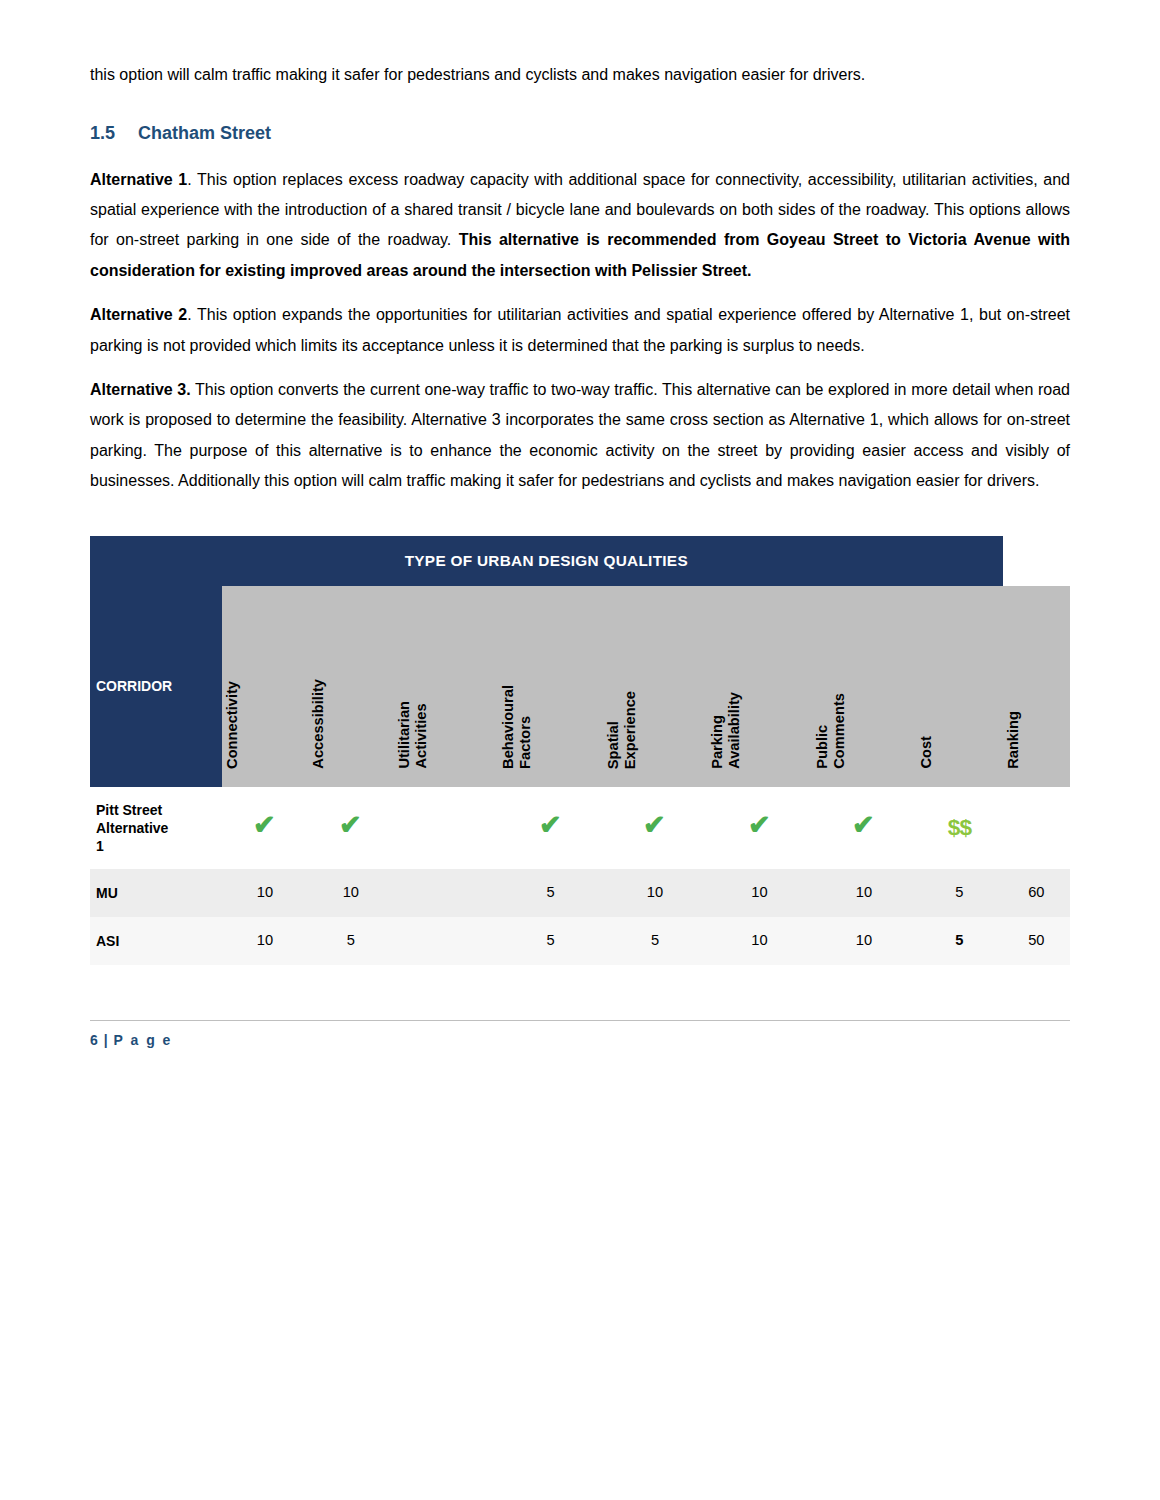this option will calm traffic making it safer for pedestrians and cyclists and makes navigation easier for drivers.
1.5 Chatham Street
Alternative 1. This option replaces excess roadway capacity with additional space for connectivity, accessibility, utilitarian activities, and spatial experience with the introduction of a shared transit / bicycle lane and boulevards on both sides of the roadway. This options allows for on-street parking in one side of the roadway. This alternative is recommended from Goyeau Street to Victoria Avenue with consideration for existing improved areas around the intersection with Pelissier Street.
Alternative 2. This option expands the opportunities for utilitarian activities and spatial experience offered by Alternative 1, but on-street parking is not provided which limits its acceptance unless it is determined that the parking is surplus to needs.
Alternative 3. This option converts the current one-way traffic to two-way traffic. This alternative can be explored in more detail when road work is proposed to determine the feasibility. Alternative 3 incorporates the same cross section as Alternative 1, which allows for on-street parking. The purpose of this alternative is to enhance the economic activity on the street by providing easier access and visibly of businesses. Additionally this option will calm traffic making it safer for pedestrians and cyclists and makes navigation easier for drivers.
| TYPE OF URBAN DESIGN QUALITIES |
| --- |
| CORRIDOR | Connectivity | Accessibility | Utilitarian Activities | Behavioural Factors | Spatial Experience | Parking Availability | Public Comments | Cost | Ranking |
| Pitt Street Alternative 1 | ✔ | ✔ | | ✔ | ✔ | ✔ | ✔ | $$ | |
| MU | 10 | 10 | | 5 | 10 | 10 | 10 | 5 | 60 |
| ASI | 10 | 5 | | 5 | 5 | 10 | 10 | 5 | 50 |
6 | P a g e